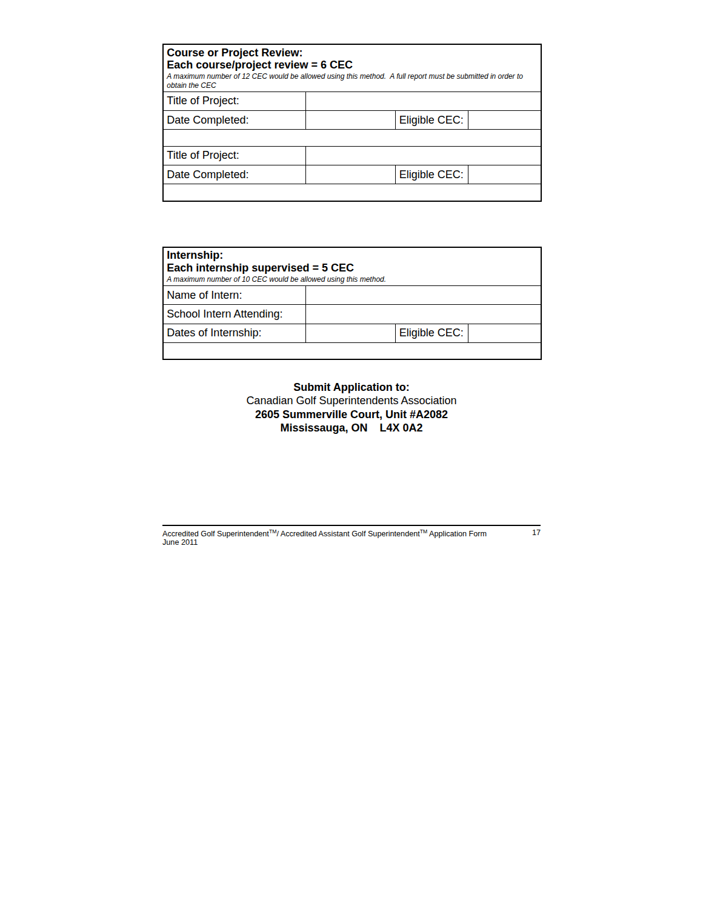| Course or Project Review: Each course/project review = 6 CEC A maximum number of 12 CEC would be allowed using this method. A full report must be submitted in order to obtain the CEC |
| Title of Project: | |
| Date Completed: | | Eligible CEC: | |
| Title of Project: | |
| Date Completed: | | Eligible CEC: | |
| Internship: Each internship supervised = 5 CEC A maximum number of 10 CEC would be allowed using this method. |
| Name of Intern: | |
| School Intern Attending: | |
| Dates of Internship: | | Eligible CEC: | |
Submit Application to:
Canadian Golf Superintendents Association
2605 Summerville Court, Unit #A2082
Mississauga, ON L4X 0A2
Accredited Golf SuperintendentTM/ Accredited Assistant Golf SuperintendentTM Application Form
June 2011
17